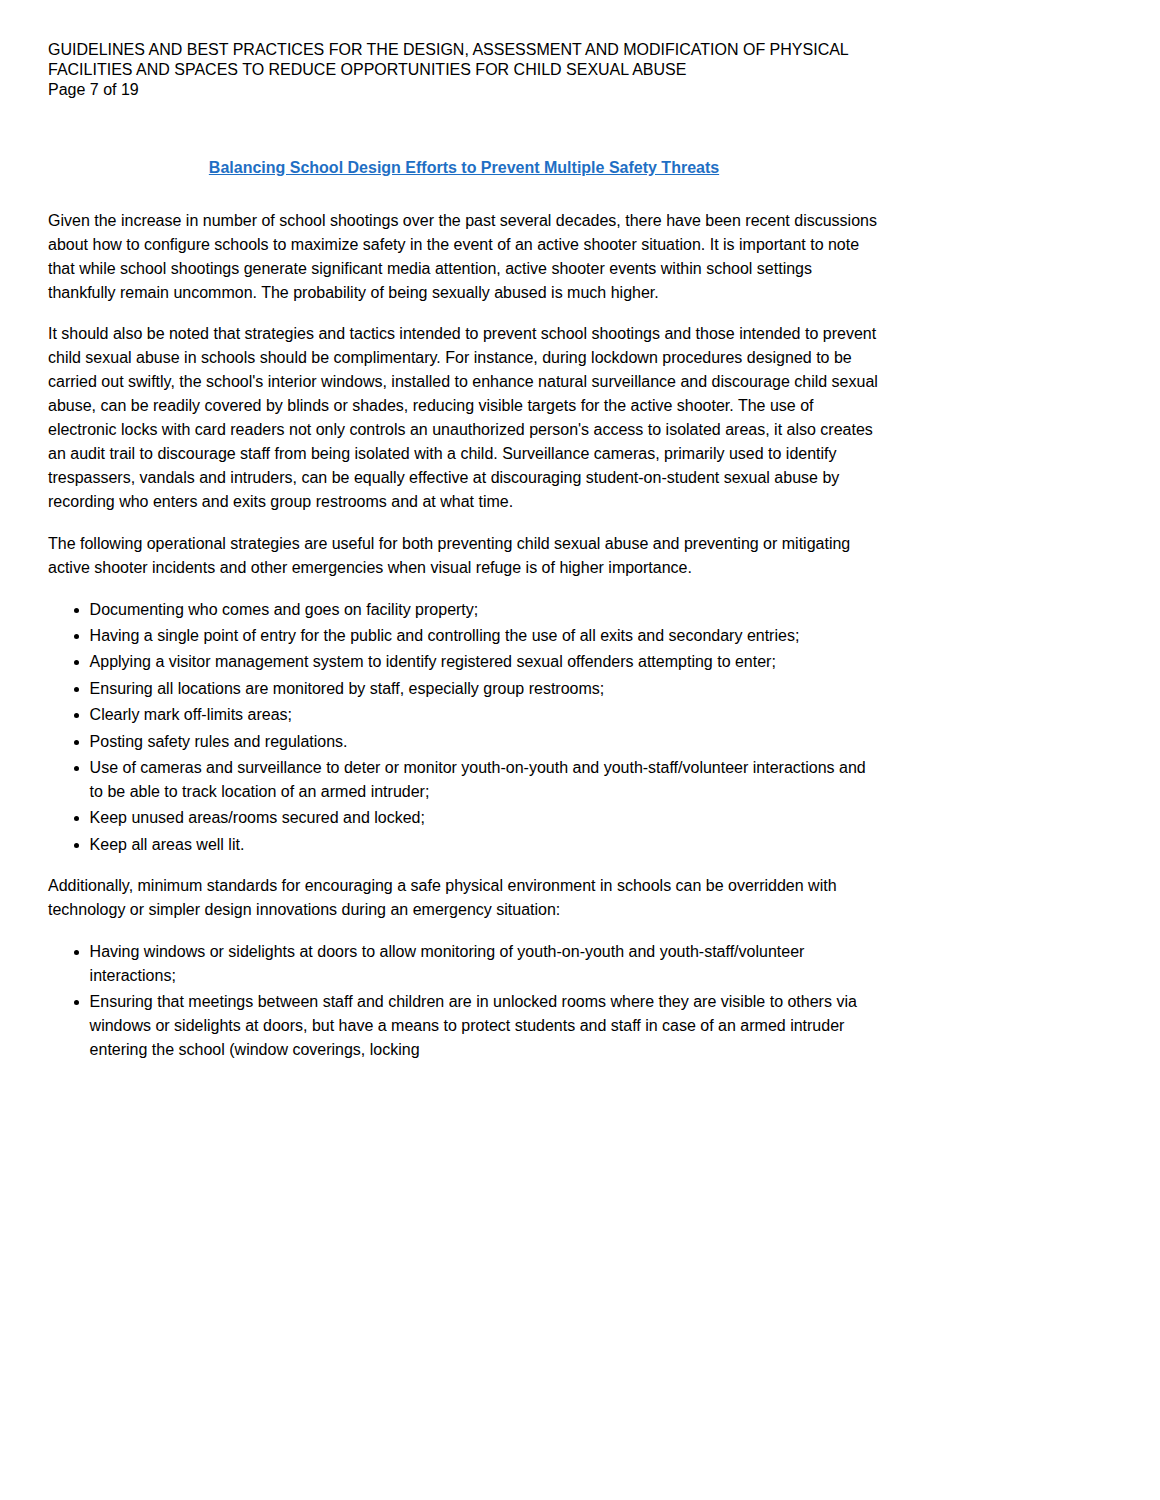GUIDELINES AND BEST PRACTICES FOR THE DESIGN, ASSESSMENT AND MODIFICATION OF PHYSICAL
FACILITIES AND SPACES TO REDUCE OPPORTUNITIES FOR CHILD SEXUAL ABUSE
Page 7 of 19
Balancing School Design Efforts to Prevent Multiple Safety Threats
Given the increase in number of school shootings over the past several decades, there have been recent discussions about how to configure schools to maximize safety in the event of an active shooter situation. It is important to note that while school shootings generate significant media attention, active shooter events within school settings thankfully remain uncommon. The probability of being sexually abused is much higher.
It should also be noted that strategies and tactics intended to prevent school shootings and those intended to prevent child sexual abuse in schools should be complimentary. For instance, during lockdown procedures designed to be carried out swiftly, the school's interior windows, installed to enhance natural surveillance and discourage child sexual abuse, can be readily covered by blinds or shades, reducing visible targets for the active shooter. The use of electronic locks with card readers not only controls an unauthorized person's access to isolated areas, it also creates an audit trail to discourage staff from being isolated with a child. Surveillance cameras, primarily used to identify trespassers, vandals and intruders, can be equally effective at discouraging student-on-student sexual abuse by recording who enters and exits group restrooms and at what time.
The following operational strategies are useful for both preventing child sexual abuse and preventing or mitigating active shooter incidents and other emergencies when visual refuge is of higher importance.
Documenting who comes and goes on facility property;
Having a single point of entry for the public and controlling the use of all exits and secondary entries;
Applying a visitor management system to identify registered sexual offenders attempting to enter;
Ensuring all locations are monitored by staff, especially group restrooms;
Clearly mark off-limits areas;
Posting safety rules and regulations.
Use of cameras and surveillance to deter or monitor youth-on-youth and youth-staff/volunteer interactions and to be able to track location of an armed intruder;
Keep unused areas/rooms secured and locked;
Keep all areas well lit.
Additionally, minimum standards for encouraging a safe physical environment in schools can be overridden with technology or simpler design innovations during an emergency situation:
Having windows or sidelights at doors to allow monitoring of youth-on-youth and youth-staff/volunteer interactions;
Ensuring that meetings between staff and children are in unlocked rooms where they are visible to others via windows or sidelights at doors, but have a means to protect students and staff in case of an armed intruder entering the school (window coverings, locking